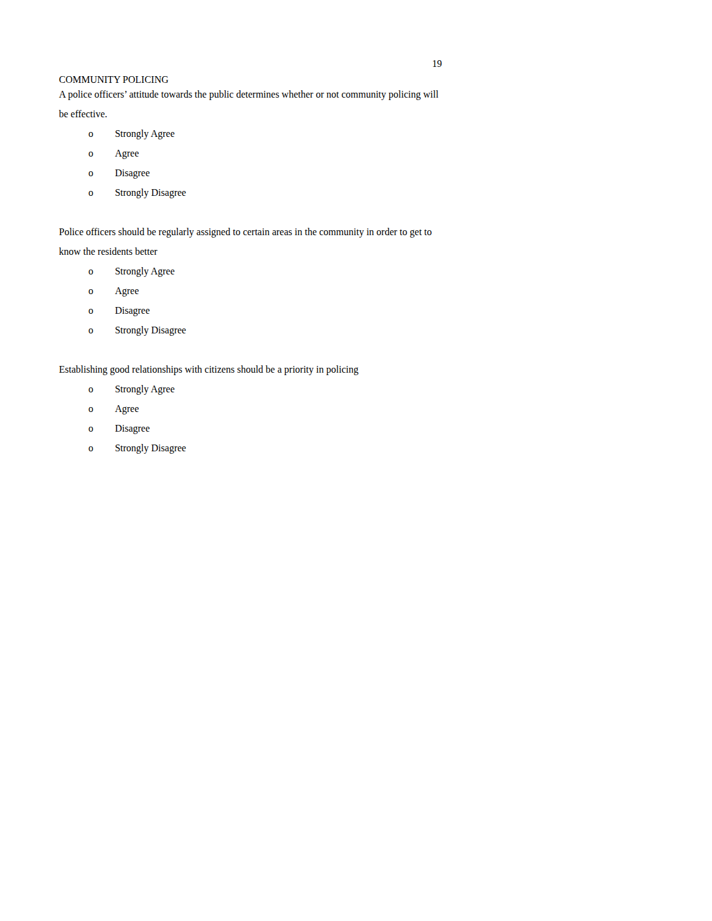19
COMMUNITY POLICING
A police officers’ attitude towards the public determines whether or not community policing will be effective.
Strongly Agree
Agree
Disagree
Strongly Disagree
Police officers should be regularly assigned to certain areas in the community in order to get to know the residents better
Strongly Agree
Agree
Disagree
Strongly Disagree
Establishing good relationships with citizens should be a priority in policing
Strongly Agree
Agree
Disagree
Strongly Disagree